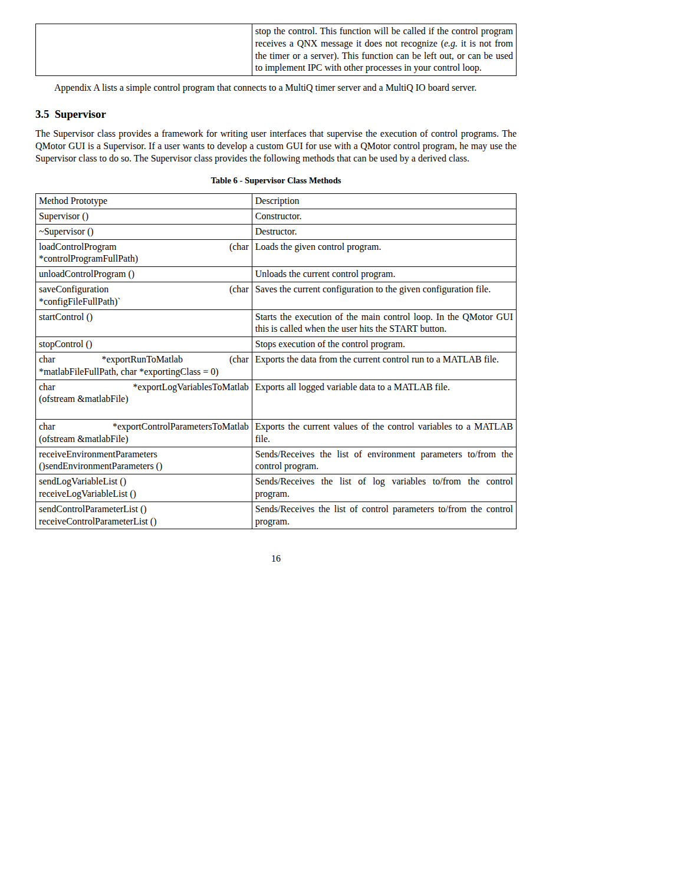| | stop the control. This function will be called if the control program receives a QNX message it does not recognize ( e.g. it is not from the timer or a server). This function can be left out, or can be used to implement IPC with other processes in your control loop. |
Appendix A lists a simple control program that connects to a MultiQ timer server and a MultiQ IO board server.
3.5 Supervisor
The Supervisor class provides a framework for writing user interfaces that supervise the execution of control programs. The QMotor GUI is a Supervisor. If a user wants to develop a custom GUI for use with a QMotor control program, he may use the Supervisor class to do so. The Supervisor class provides the following methods that can be used by a derived class.
Table 6 - Supervisor Class Methods
| Method Prototype | Description |
| Supervisor () | Constructor. |
| ~Supervisor () | Destructor. |
| loadControlProgram (char *controlProgramFullPath) | Loads the given control program. |
| unloadControlProgram () | Unloads the current control program. |
| saveConfiguration (char *configFileFullPath)` | Saves the current configuration to the given configuration file. |
| startControl () | Starts the execution of the main control loop. In the QMotor GUI this is called when the user hits the START button. |
| stopControl () | Stops execution of the control program. |
| char *exportRunToMatlab (char *matlabFileFullPath, char *exportingClass = 0) | Exports the data from the current control run to a MATLAB file. |
| char *exportLogVariablesToMatlab (ofstream &matlabFile) | Exports all logged variable data to a MATLAB file. |
| char *exportControlParametersToMatlab (ofstream &matlabFile) | Exports the current values of the control variables to a MATLAB file. |
| receiveEnvironmentParameters ()sendEnvironmentParameters () | Sends/Receives the list of environment parameters to/from the control program. |
| sendLogVariableList () receiveLogVariableList () | Sends/Receives the list of log variables to/from the control program. |
| sendControlParameterList () receiveControlParameterList () | Sends/Receives the list of control parameters to/from the control program. |
16